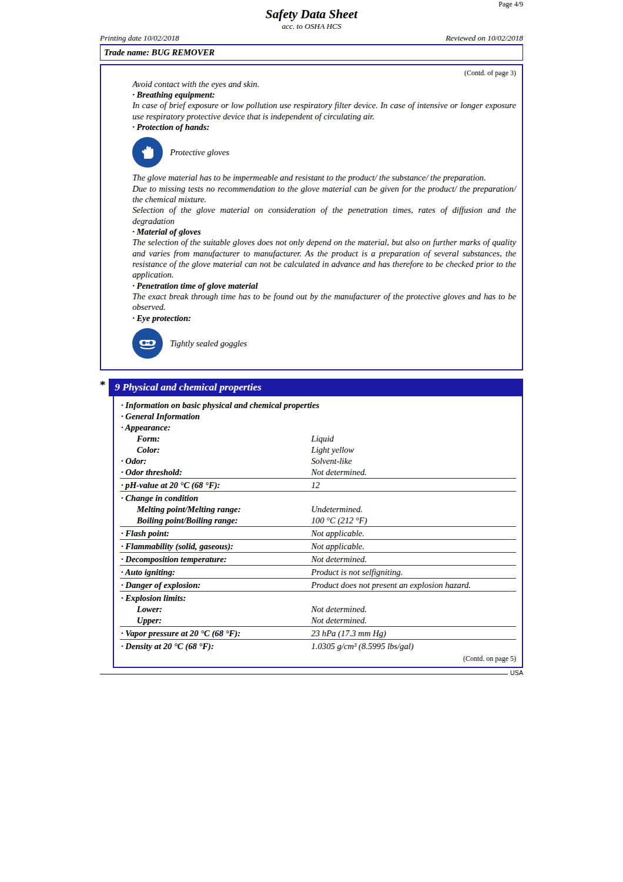Page 4/9
Safety Data Sheet
acc. to OSHA HCS
Printing date 10/02/2018 Reviewed on 10/02/2018
Trade name: BUG REMOVER
(Contd. of page 3)
Avoid contact with the eyes and skin.
· Breathing equipment:
In case of brief exposure or low pollution use respiratory filter device. In case of intensive or longer exposure use respiratory protective device that is independent of circulating air.
· Protection of hands:
Protective gloves
The glove material has to be impermeable and resistant to the product/ the substance/ the preparation.
Due to missing tests no recommendation to the glove material can be given for the product/ the preparation/ the chemical mixture.
Selection of the glove material on consideration of the penetration times, rates of diffusion and the degradation
· Material of gloves
The selection of the suitable gloves does not only depend on the material, but also on further marks of quality and varies from manufacturer to manufacturer. As the product is a preparation of several substances, the resistance of the glove material can not be calculated in advance and has therefore to be checked prior to the application.
· Penetration time of glove material
The exact break through time has to be found out by the manufacturer of the protective gloves and has to be observed.
· Eye protection:
Tightly sealed goggles
*
9 Physical and chemical properties
| · Information on basic physical and chemical properties |
| · General Information |
| · Appearance: | |
| Form: | Liquid |
| Color: | Light yellow |
| · Odor: | Solvent-like |
| · Odor threshold: | Not determined. |
| · pH-value at 20 °C (68 °F): | 12 |
| · Change in condition | |
| Melting point/Melting range: | Undetermined. |
| Boiling point/Boiling range: | 100 °C (212 °F) |
| · Flash point: | Not applicable. |
| · Flammability (solid, gaseous): | Not applicable. |
| · Decomposition temperature: | Not determined. |
| · Auto igniting: | Product is not selfigniting. |
| · Danger of explosion: | Product does not present an explosion hazard. |
| · Explosion limits: | |
| Lower: | Not determined. |
| Upper: | Not determined. |
| · Vapor pressure at 20 °C (68 °F): | 23 hPa (17.3 mm Hg) |
| · Density at 20 °C (68 °F): | 1.0305 g/cm³ (8.5995 lbs/gal) |
(Contd. on page 5)
USA